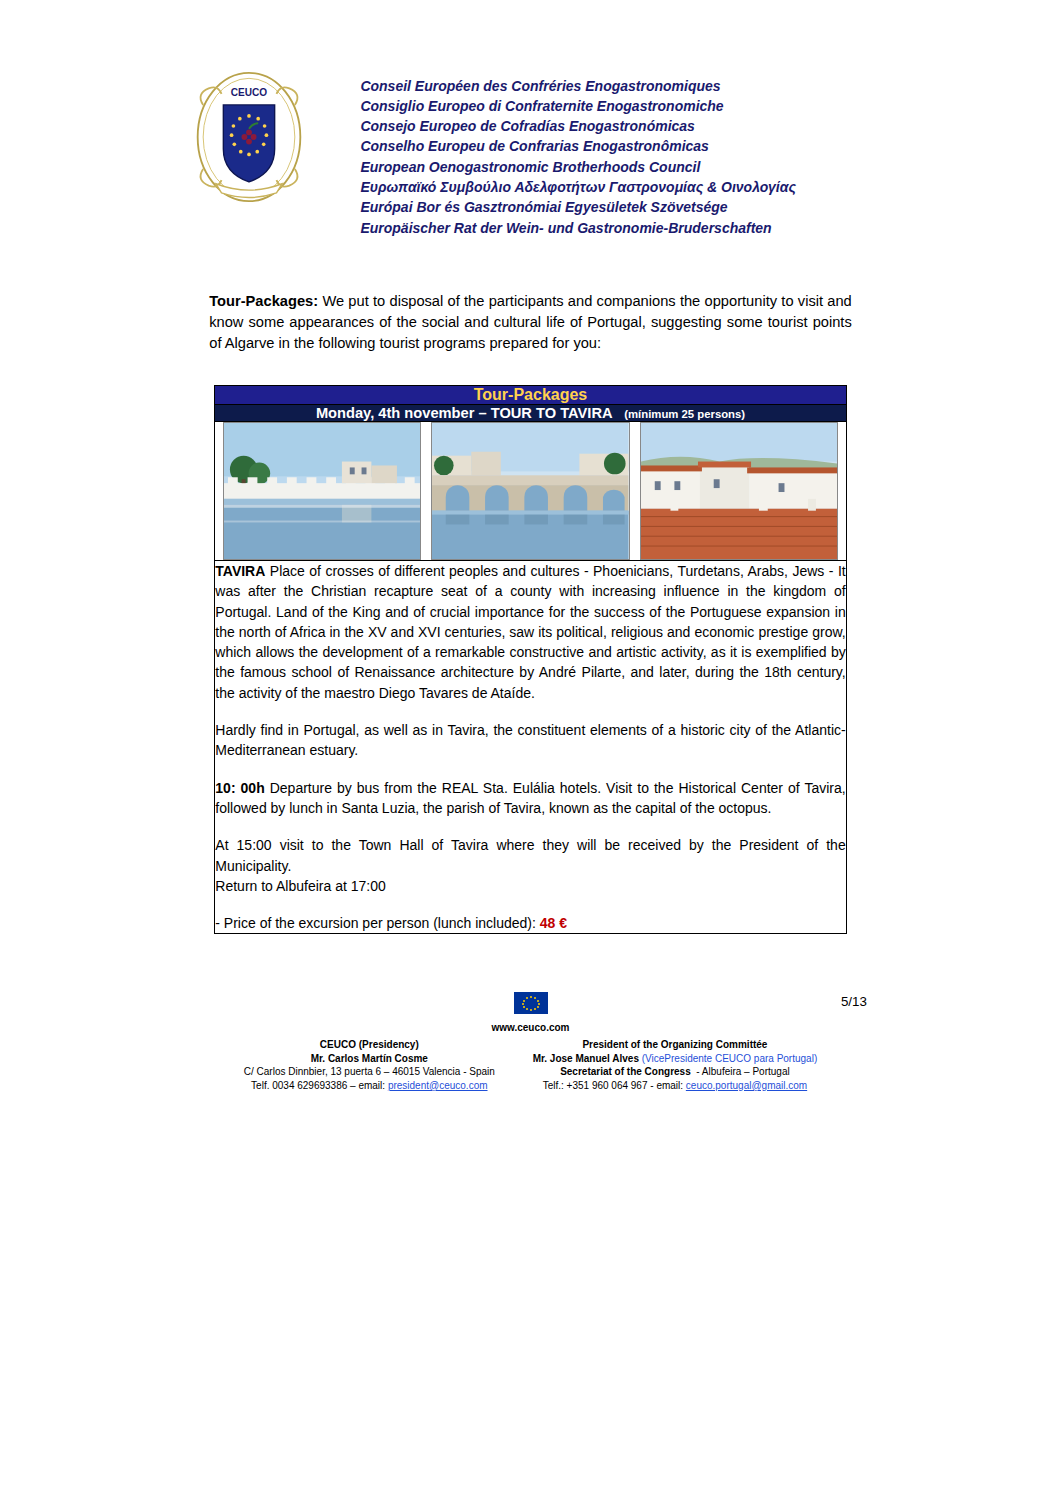CEUCO
Conseil Européen des Confréries Enogastronomiques
Consiglio Europeo di Confraternite Enogastronomiche
Consejo Europeo de Cofradías Enogastronómicas
Conselho Europeu de Confrarias Enogastronômicas
European Oenogastronomic Brotherhoods Council
Ευρωπαϊκό Συμβούλιο Αδελφοτήτων Γαστρονομίας & Οινολογίας
Európai Bor és Gasztronómiai Egyesületek Szövetsége
Europäischer Rat der Wein- und Gastronomie-Bruderschaften
Tour-Packages: We put to disposal of the participants and companions the opportunity to visit and know some appearances of the social and cultural life of Portugal, suggesting some tourist points of Algarve in the following tourist programs prepared for you:
| Tour-Packages |
| Monday, 4th november – TOUR TO TAVIRA (mínimum 25 persons) |
| TAVIRA Place of crosses of different peoples and cultures - Phoenicians, Turdetans, Arabs, Jews - It was after the Christian recapture seat of a county with increasing influence in the kingdom of Portugal. Land of the King and of crucial importance for the success of the Portuguese expansion in the north of Africa in the XV and XVI centuries, saw its political, religious and economic prestige grow, which allows the development of a remarkable constructive and artistic activity, as it is exemplified by the famous school of Renaissance architecture by André Pilarte, and later, during the 18th century, the activity of the maestro Diego Tavares de Ataíde. Hardly find in Portugal, as well as in Tavira, the constituent elements of a historic city of the Atlantic-Mediterranean estuary. 10: 00h Departure by bus from the REAL Sta. Eulália hotels. Visit to the Historical Center of Tavira, followed by lunch in Santa Luzia, the parish of Tavira, known as the capital of the octopus. At 15:00 visit to the Town Hall of Tavira where they will be received by the President of the Municipality. Return to Albufeira at 17:00 - Price of the excursion per person (lunch included): 48 € |
5/13
www.ceuco.com
CEUCO (Presidency)
Mr. Carlos Martín Cosme
C/ Carlos Dinnbier, 13 puerta 6 – 46015 Valencia - Spain
Telf. 0034 629693386 – email: president@ceuco.com
President of the Organizing Committée
Mr. Jose Manuel Alves (VicePresidente CEUCO para Portugal)
Secretariat of the Congress - Albufeira – Portugal
Telf.: +351 960 064 967 - email: ceuco.portugal@gmail.com